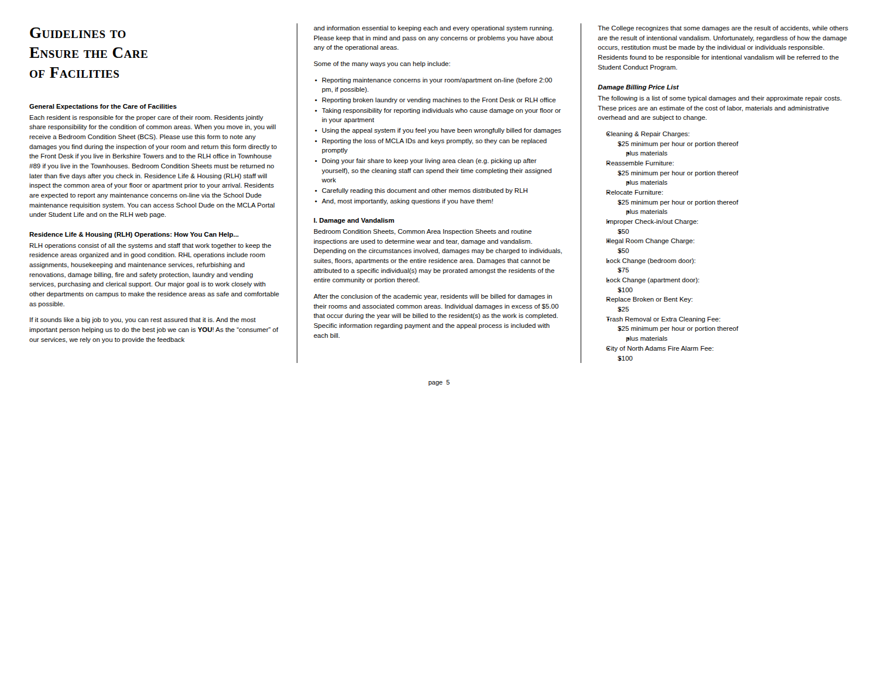Guidelines to
Ensure the Care
of Facilities
General Expectations for the Care of Facilities
Each resident is responsible for the proper care of their room. Residents jointly share responsibility for the condition of common areas. When you move in, you will receive a Bedroom Condition Sheet (BCS). Please use this form to note any damages you find during the inspection of your room and return this form directly to the Front Desk if you live in Berkshire Towers and to the RLH office in Townhouse #89 if you live in the Townhouses. Bedroom Condition Sheets must be returned no later than five days after you check in. Residence Life & Housing (RLH) staff will inspect the common area of your floor or apartment prior to your arrival. Residents are expected to report any maintenance concerns on-line via the School Dude maintenance requisition system. You can access School Dude on the MCLA Portal under Student Life and on the RLH web page.
Residence Life & Housing (RLH) Operations: How You Can Help...
RLH operations consist of all the systems and staff that work together to keep the residence areas organized and in good condition. RHL operations include room assignments, housekeeping and maintenance services, refurbishing and renovations, damage billing, fire and safety protection, laundry and vending services, purchasing and clerical support. Our major goal is to work closely with other departments on campus to make the residence areas as safe and comfortable as possible.
If it sounds like a big job to you, you can rest assured that it is. And the most important person helping us to do the best job we can is YOU! As the “consumer” of our services, we rely on you to provide the feedback
and information essential to keeping each and every operational system running. Please keep that in mind and pass on any concerns or problems you have about any of the operational areas.
Some of the many ways you can help include:
Reporting maintenance concerns in your room/apartment on-line (before 2:00 pm, if possible).
Reporting broken laundry or vending machines to the Front Desk or RLH office
Taking responsibility for reporting individuals who cause damage on your floor or in your apartment
Using the appeal system if you feel you have been wrongfully billed for damages
Reporting the loss of MCLA IDs and keys promptly, so they can be replaced promptly
Doing your fair share to keep your living area clean (e.g. picking up after yourself), so the cleaning staff can spend their time completing their assigned work
Carefully reading this document and other memos distributed by RLH
And, most importantly, asking questions if you have them!
I. Damage and Vandalism
Bedroom Condition Sheets, Common Area Inspection Sheets and routine inspections are used to determine wear and tear, damage and vandalism. Depending on the circumstances involved, damages may be charged to individuals, suites, floors, apartments or the entire residence area. Damages that cannot be attributed to a specific individual(s) may be prorated amongst the residents of the entire community or portion thereof.
After the conclusion of the academic year, residents will be billed for damages in their rooms and associated common areas. Individual damages in excess of $5.00 that occur during the year will be billed to the resident(s) as the work is completed. Specific information regarding payment and the appeal process is included with each bill.
The College recognizes that some damages are the result of accidents, while others are the result of intentional vandalism. Unfortunately, regardless of how the damage occurs, restitution must be made by the individual or individuals responsible. Residents found to be responsible for intentional vandalism will be referred to the Student Conduct Program.
Damage Billing Price List
The following is a list of some typical damages and their approximate repair costs. These prices are an estimate of the cost of labor, materials and administrative overhead and are subject to change.
Cleaning & Repair Charges:
$25 minimum per hour or portion thereof
plus materials
Reassemble Furniture:
$25 minimum per hour or portion thereof
plus materials
Relocate Furniture:
$25 minimum per hour or portion thereof
plus materials
Improper Check-in/out Charge:
$50
Illegal Room Change Charge:
$50
Lock Change (bedroom door):
$75
Lock Change (apartment door):
$100
Replace Broken or Bent Key:
$25
Trash Removal or Extra Cleaning Fee:
$25 minimum per hour or portion thereof
plus materials
City of North Adams Fire Alarm Fee:
$100
page 5